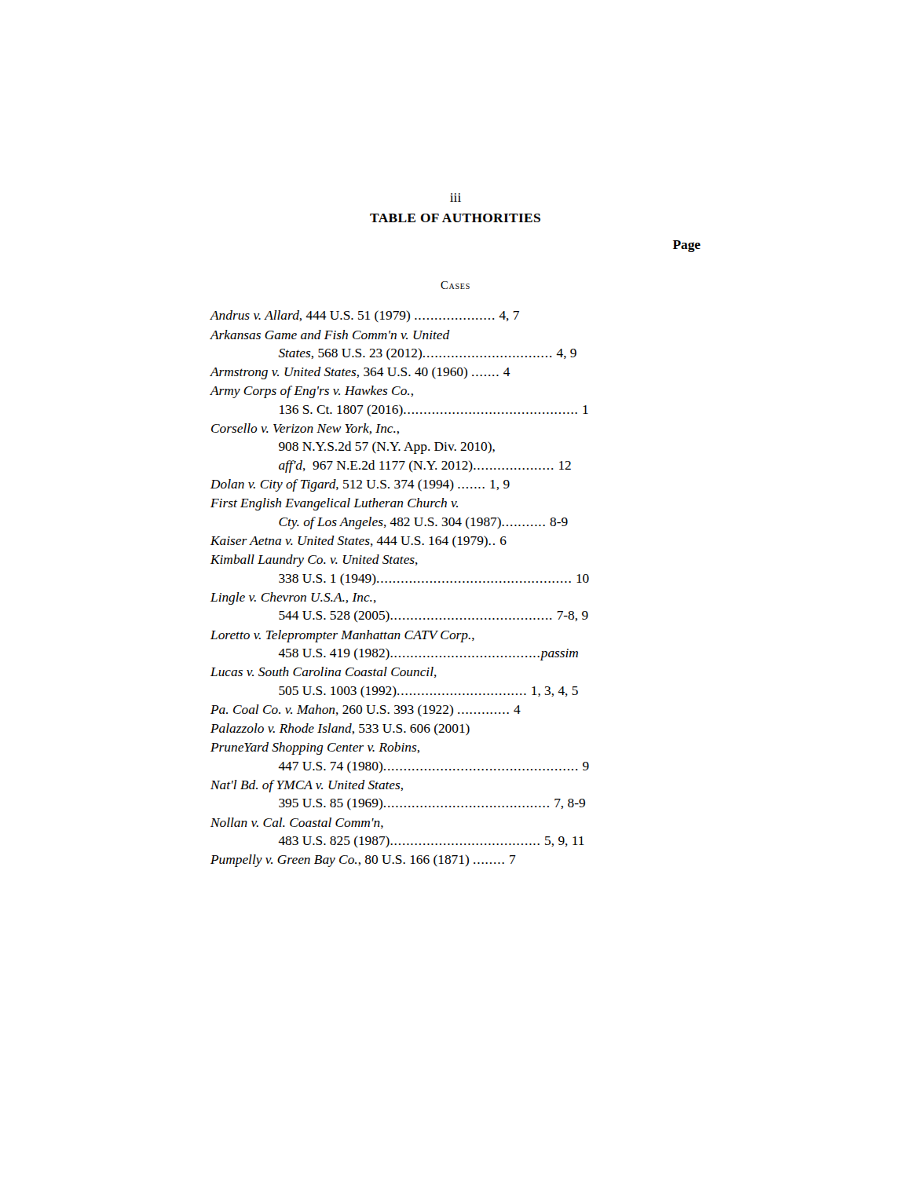iii
TABLE OF AUTHORITIES
Page
Cases
Andrus v. Allard, 444 U.S. 51 (1979) .................... 4, 7
Arkansas Game and Fish Comm'n v. United States, 568 U.S. 23 (2012)................................ 4, 9
Armstrong v. United States, 364 U.S. 40 (1960) ....... 4
Army Corps of Eng'rs v. Hawkes Co., 136 S. Ct. 1807 (2016)........................................... 1
Corsello v. Verizon New York, Inc., 908 N.Y.S.2d 57 (N.Y. App. Div. 2010), aff'd, 967 N.E.2d 1177 (N.Y. 2012).................... 12
Dolan v. City of Tigard, 512 U.S. 374 (1994) ....... 1, 9
First English Evangelical Lutheran Church v. Cty. of Los Angeles, 482 U.S. 304 (1987)........... 8-9
Kaiser Aetna v. United States, 444 U.S. 164 (1979).. 6
Kimball Laundry Co. v. United States, 338 U.S. 1 (1949)................................................ 10
Lingle v. Chevron U.S.A., Inc., 544 U.S. 528 (2005)........................................ 7-8, 9
Loretto v. Teleprompter Manhattan CATV Corp., 458 U.S. 419 (1982)..................................... passim
Lucas v. South Carolina Coastal Council, 505 U.S. 1003 (1992)................................ 1, 3, 4, 5
Pa. Coal Co. v. Mahon, 260 U.S. 393 (1922) ............. 4
Palazzolo v. Rhode Island, 533 U.S. 606 (2001)
PruneYard Shopping Center v. Robins, 447 U.S. 74 (1980)................................................ 9
Nat'l Bd. of YMCA v. United States, 395 U.S. 85 (1969)......................................... 7, 8-9
Nollan v. Cal. Coastal Comm'n, 483 U.S. 825 (1987)..................................... 5, 9, 11
Pumpelly v. Green Bay Co., 80 U.S. 166 (1871) ........ 7